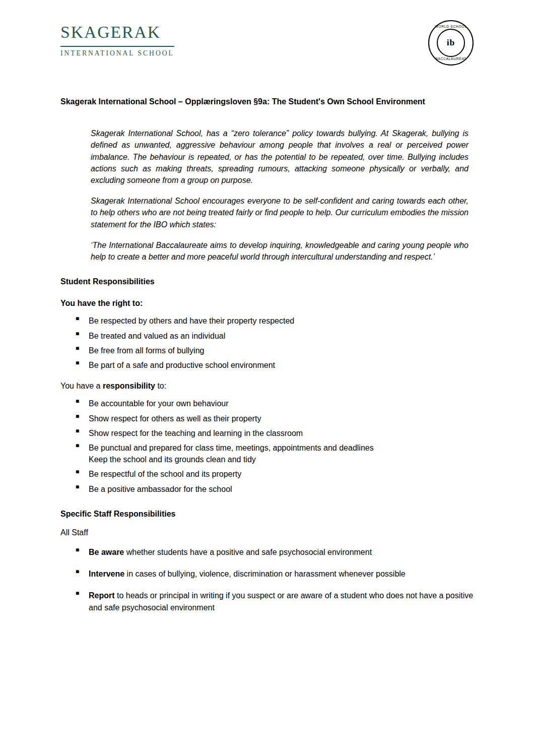SKAGERAK
INTERNATIONAL SCHOOL
WORLD SCHOOL BACCALAURÉAT
ib
Skagerak International School – Opplæringsloven §9a: The Student's Own School Environment
Skagerak International School, has a “zero tolerance” policy towards bullying. At Skagerak, bullying is defined as unwanted, aggressive behaviour among people that involves a real or perceived power imbalance. The behaviour is repeated, or has the potential to be repeated, over time. Bullying includes actions such as making threats, spreading rumours, attacking someone physically or verbally, and excluding someone from a group on purpose.
Skagerak International School encourages everyone to be self-confident and caring towards each other, to help others who are not being treated fairly or find people to help. Our curriculum embodies the mission statement for the IBO which states:
‘The International Baccalaureate aims to develop inquiring, knowledgeable and caring young people who help to create a better and more peaceful world through intercultural understanding and respect.’
Student Responsibilities
You have the right to:
Be respected by others and have their property respected
Be treated and valued as an individual
Be free from all forms of bullying
Be part of a safe and productive school environment
You have a responsibility to:
Be accountable for your own behaviour
Show respect for others as well as their property
Show respect for the teaching and learning in the classroom
Be punctual and prepared for class time, meetings, appointments and deadlines
Keep the school and its grounds clean and tidy
Be respectful of the school and its property
Be a positive ambassador for the school
Specific Staff Responsibilities
All Staff
Be aware whether students have a positive and safe psychosocial environment
Intervene in cases of bullying, violence, discrimination or harassment whenever possible
Report to heads or principal in writing if you suspect or are aware of a student who does not have a positive and safe psychosocial environment